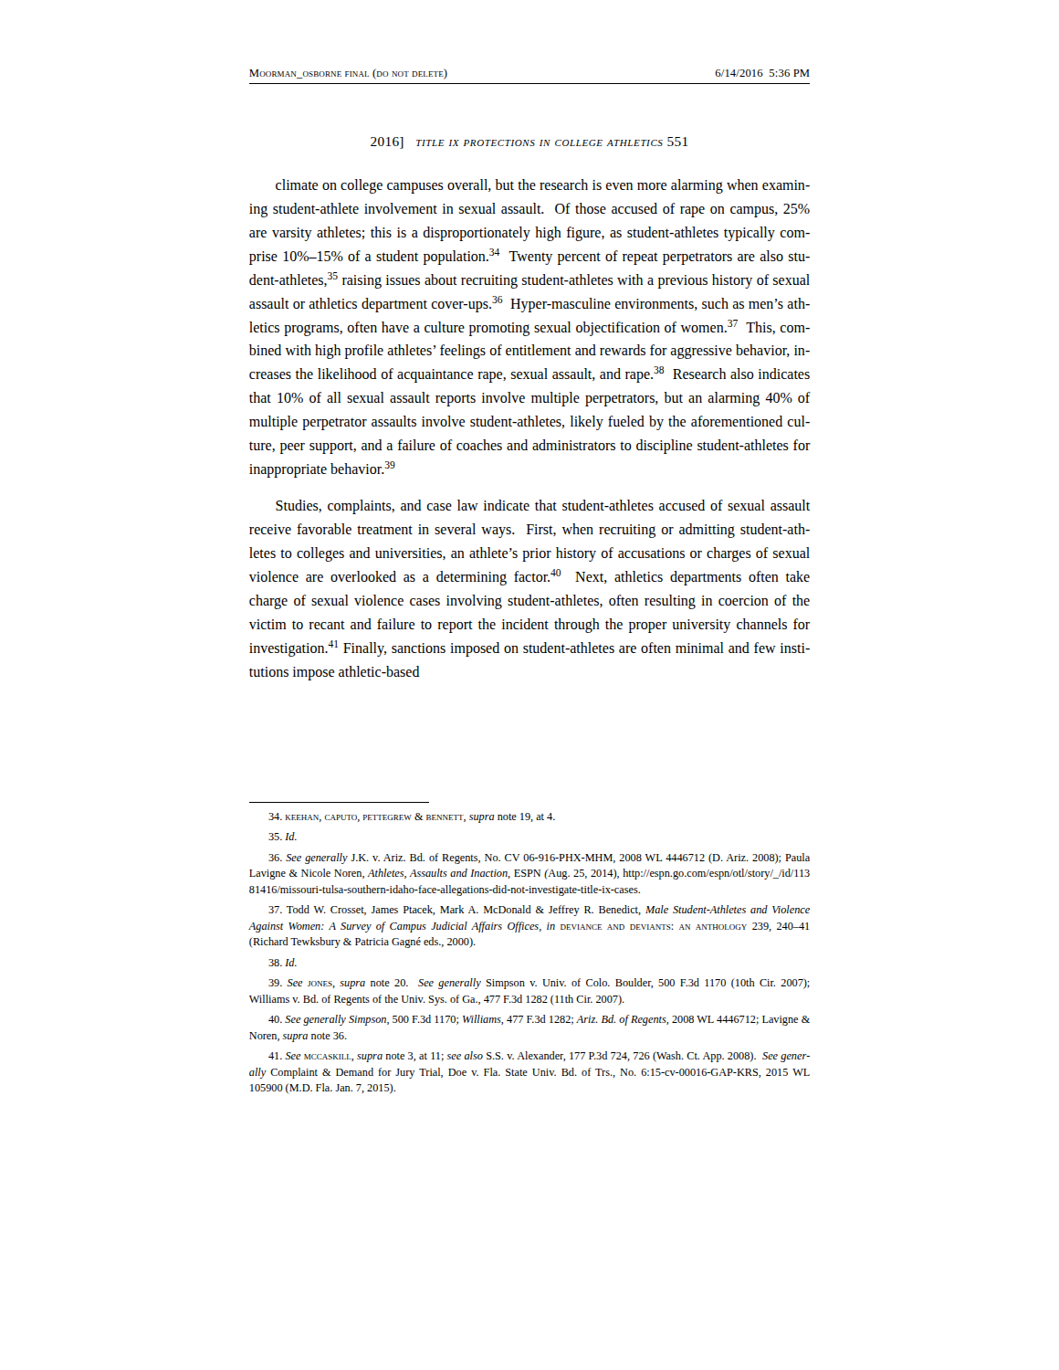Moorman_Osborne FINAL (Do Not Delete) 6/14/2016 5:36 PM
2016] Title IX Protections in College Athletics 551
climate on college campuses overall, but the research is even more alarming when examining student-athlete involvement in sexual assault. Of those accused of rape on campus, 25% are varsity athletes; this is a disproportionately high figure, as student-athletes typically comprise 10%–15% of a student population.34 Twenty percent of repeat perpetrators are also student-athletes,35 raising issues about recruiting student-athletes with a previous history of sexual assault or athletics department cover-ups.36 Hyper-masculine environments, such as men’s athletics programs, often have a culture promoting sexual objectification of women.37 This, combined with high profile athletes’ feelings of entitlement and rewards for aggressive behavior, increases the likelihood of acquaintance rape, sexual assault, and rape.38 Research also indicates that 10% of all sexual assault reports involve multiple perpetrators, but an alarming 40% of multiple perpetrator assaults involve student-athletes, likely fueled by the aforementioned culture, peer support, and a failure of coaches and administrators to discipline student-athletes for inappropriate behavior.39
Studies, complaints, and case law indicate that student-athletes accused of sexual assault receive favorable treatment in several ways. First, when recruiting or admitting student-athletes to colleges and universities, an athlete’s prior history of accusations or charges of sexual violence are overlooked as a determining factor.40 Next, athletics departments often take charge of sexual violence cases involving student-athletes, often resulting in coercion of the victim to recant and failure to report the incident through the proper university channels for investigation.41 Finally, sanctions imposed on student-athletes are often minimal and few institutions impose athletic-based
34. Keehan, Caputo, Pettegrew & Bennett, supra note 19, at 4.
35. Id.
36. See generally J.K. v. Ariz. Bd. of Regents, No. CV 06-916-PHX-MHM, 2008 WL 4446712 (D. Ariz. 2008); Paula Lavigne & Nicole Noren, Athletes, Assaults and Inaction, ESPN (Aug. 25, 2014), http://espn.go.com/espn/otl/story/_/id/11381416/missouri-tulsa-southern-idaho-face-allegations-did-not-investigate-title-ix-cases.
37. Todd W. Crosset, James Ptacek, Mark A. McDonald & Jeffrey R. Benedict, Male Student-Athletes and Violence Against Women: A Survey of Campus Judicial Affairs Offices, in Deviance and Deviants: An Anthology 239, 240–41 (Richard Tewksbury & Patricia Gagné eds., 2000).
38. Id.
39. See Jones, supra note 20. See generally Simpson v. Univ. of Colo. Boulder, 500 F.3d 1170 (10th Cir. 2007); Williams v. Bd. of Regents of the Univ. Sys. of Ga., 477 F.3d 1282 (11th Cir. 2007).
40. See generally Simpson, 500 F.3d 1170; Williams, 477 F.3d 1282; Ariz. Bd. of Regents, 2008 WL 4446712; Lavigne & Noren, supra note 36.
41. See McCaskill, supra note 3, at 11; see also S.S. v. Alexander, 177 P.3d 724, 726 (Wash. Ct. App. 2008). See generally Complaint & Demand for Jury Trial, Doe v. Fla. State Univ. Bd. of Trs., No. 6:15-cv-00016-GAP-KRS, 2015 WL 105900 (M.D. Fla. Jan. 7, 2015).